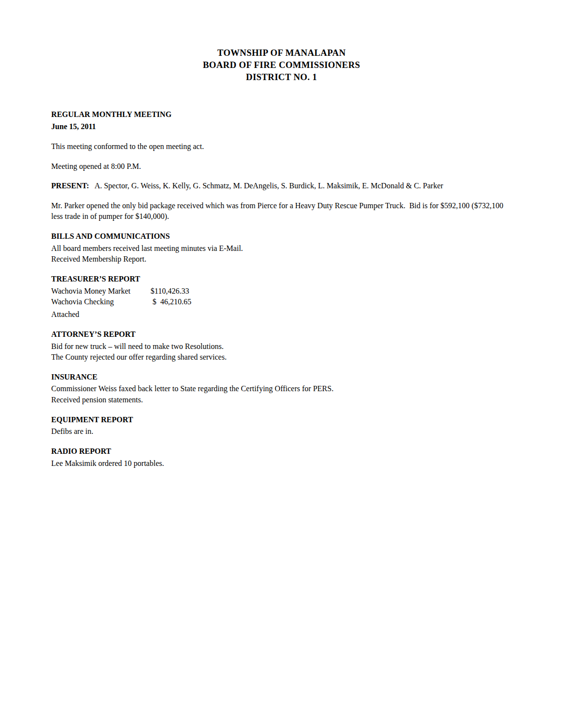TOWNSHIP OF MANALAPAN
BOARD OF FIRE COMMISSIONERS
DISTRICT NO. 1
Regular Monthly Meeting
June 15, 2011
This meeting conformed to the open meeting act.
Meeting opened at 8:00 P.M.
PRESENT: A. Spector, G. Weiss, K. Kelly, G. Schmatz, M. DeAngelis, S. Burdick, L. Maksimik, E. McDonald & C. Parker
Mr. Parker opened the only bid package received which was from Pierce for a Heavy Duty Rescue Pumper Truck. Bid is for $592,100 ($732,100 less trade in of pumper for $140,000).
Bills and Communications
All board members received last meeting minutes via E-Mail.
Received Membership Report.
Treasurer’s Report
| Wachovia Money Market | $110,426.33 |
| Wachovia Checking | $ 46,210.65 |
Attached
Attorney’s Report
Bid for new truck – will need to make two Resolutions.
The County rejected our offer regarding shared services.
Insurance
Commissioner Weiss faxed back letter to State regarding the Certifying Officers for PERS.
Received pension statements.
Equipment Report
Defibs are in.
Radio Report
Lee Maksimik ordered 10 portables.